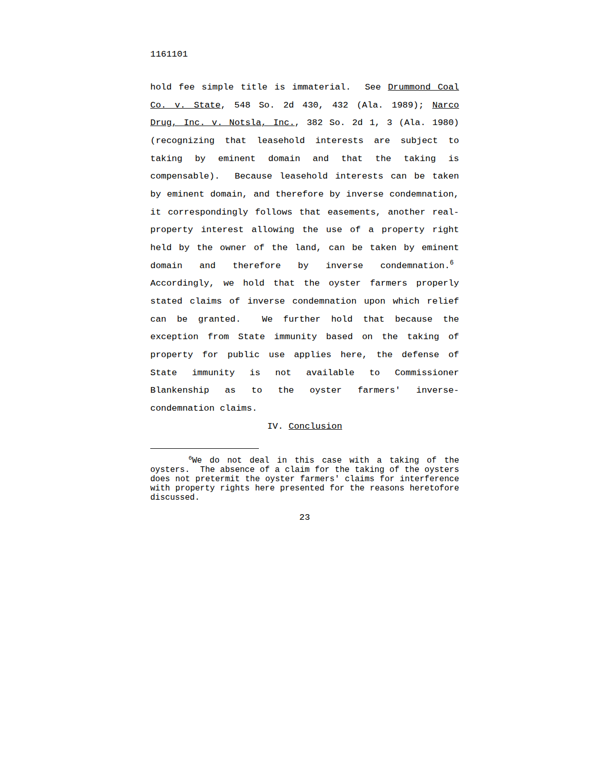1161101
hold fee simple title is immaterial. See Drummond Coal Co. v. State, 548 So. 2d 430, 432 (Ala. 1989); Narco Drug, Inc. v. Notsla, Inc., 382 So. 2d 1, 3 (Ala. 1980) (recognizing that leasehold interests are subject to taking by eminent domain and that the taking is compensable). Because leasehold interests can be taken by eminent domain, and therefore by inverse condemnation, it correspondingly follows that easements, another real-property interest allowing the use of a property right held by the owner of the land, can be taken by eminent domain and therefore by inverse condemnation.6 Accordingly, we hold that the oyster farmers properly stated claims of inverse condemnation upon which relief can be granted. We further hold that because the exception from State immunity based on the taking of property for public use applies here, the defense of State immunity is not available to Commissioner Blankenship as to the oyster farmers' inverse-condemnation claims.
IV. Conclusion
6We do not deal in this case with a taking of the oysters. The absence of a claim for the taking of the oysters does not pretermit the oyster farmers' claims for interference with property rights here presented for the reasons heretofore discussed.
23